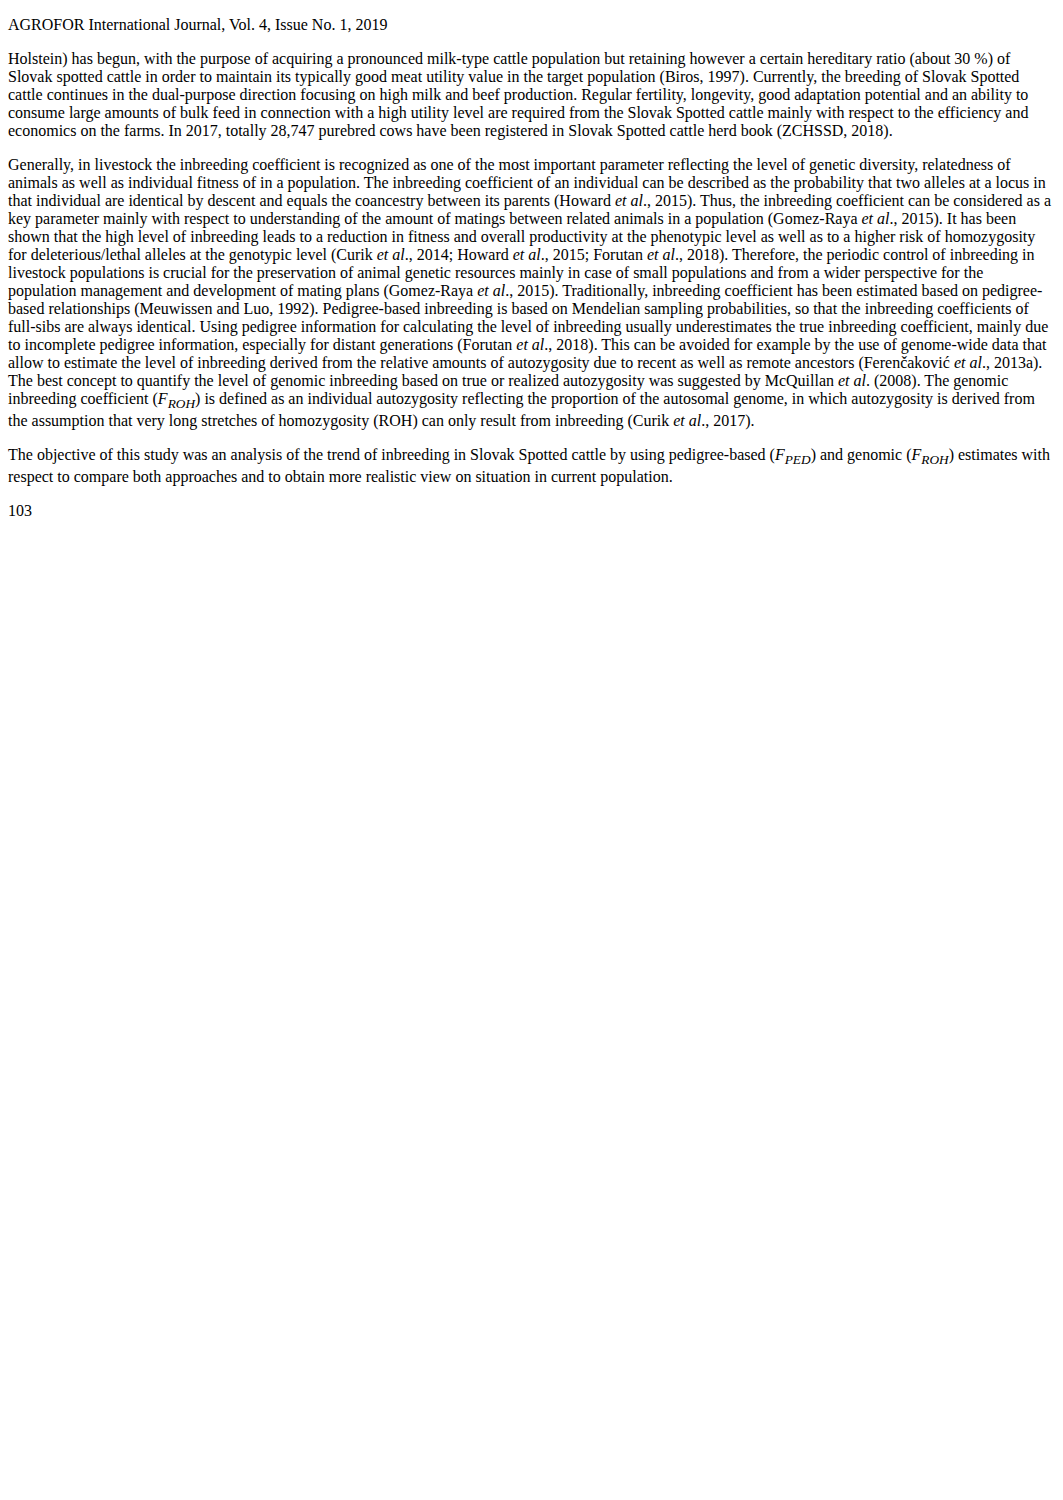AGROFOR International Journal, Vol. 4, Issue No. 1, 2019
Holstein) has begun, with the purpose of acquiring a pronounced milk-type cattle population but retaining however a certain hereditary ratio (about 30 %) of Slovak spotted cattle in order to maintain its typically good meat utility value in the target population (Biros, 1997). Currently, the breeding of Slovak Spotted cattle continues in the dual-purpose direction focusing on high milk and beef production. Regular fertility, longevity, good adaptation potential and an ability to consume large amounts of bulk feed in connection with a high utility level are required from the Slovak Spotted cattle mainly with respect to the efficiency and economics on the farms. In 2017, totally 28,747 purebred cows have been registered in Slovak Spotted cattle herd book (ZCHSSD, 2018).
Generally, in livestock the inbreeding coefficient is recognized as one of the most important parameter reflecting the level of genetic diversity, relatedness of animals as well as individual fitness of in a population. The inbreeding coefficient of an individual can be described as the probability that two alleles at a locus in that individual are identical by descent and equals the coancestry between its parents (Howard et al., 2015). Thus, the inbreeding coefficient can be considered as a key parameter mainly with respect to understanding of the amount of matings between related animals in a population (Gomez-Raya et al., 2015). It has been shown that the high level of inbreeding leads to a reduction in fitness and overall productivity at the phenotypic level as well as to a higher risk of homozygosity for deleterious/lethal alleles at the genotypic level (Curik et al., 2014; Howard et al., 2015; Forutan et al., 2018). Therefore, the periodic control of inbreeding in livestock populations is crucial for the preservation of animal genetic resources mainly in case of small populations and from a wider perspective for the population management and development of mating plans (Gomez-Raya et al., 2015). Traditionally, inbreeding coefficient has been estimated based on pedigree-based relationships (Meuwissen and Luo, 1992). Pedigree-based inbreeding is based on Mendelian sampling probabilities, so that the inbreeding coefficients of full-sibs are always identical. Using pedigree information for calculating the level of inbreeding usually underestimates the true inbreeding coefficient, mainly due to incomplete pedigree information, especially for distant generations (Forutan et al., 2018). This can be avoided for example by the use of genome-wide data that allow to estimate the level of inbreeding derived from the relative amounts of autozygosity due to recent as well as remote ancestors (Ferenčaković et al., 2013a). The best concept to quantify the level of genomic inbreeding based on true or realized autozygosity was suggested by McQuillan et al. (2008). The genomic inbreeding coefficient (FROH) is defined as an individual autozygosity reflecting the proportion of the autosomal genome, in which autozygosity is derived from the assumption that very long stretches of homozygosity (ROH) can only result from inbreeding (Curik et al., 2017).
The objective of this study was an analysis of the trend of inbreeding in Slovak Spotted cattle by using pedigree-based (FPED) and genomic (FROH) estimates with respect to compare both approaches and to obtain more realistic view on situation in current population.
103